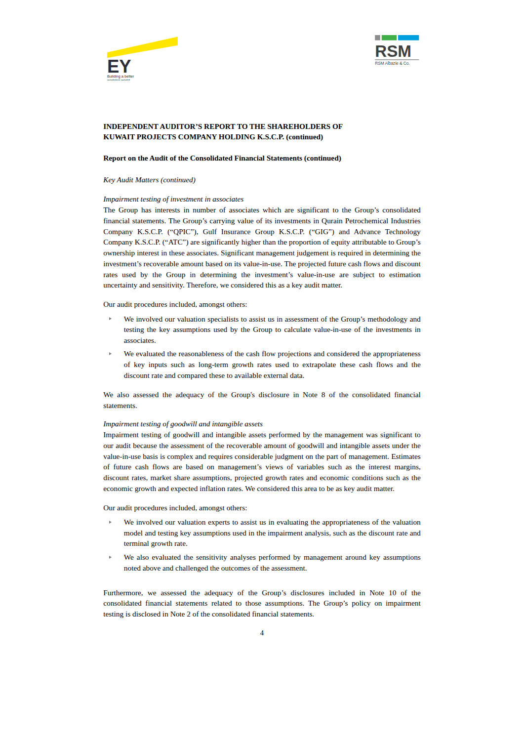EY Building a better working world
RSM RSM Albazie & Co.
INDEPENDENT AUDITOR’S REPORT TO THE SHAREHOLDERS OF
KUWAIT PROJECTS COMPANY HOLDING K.S.C.P. (continued)
Report on the Audit of the Consolidated Financial Statements (continued)
Key Audit Matters (continued)
Impairment testing of investment in associates
The Group has interests in number of associates which are significant to the Group’s consolidated financial statements. The Group’s carrying value of its investments in Qurain Petrochemical Industries Company K.S.C.P. (“QPIC”), Gulf Insurance Group K.S.C.P. (“GIG”) and Advance Technology Company K.S.C.P. (“ATC”) are significantly higher than the proportion of equity attributable to Group’s ownership interest in these associates. Significant management judgement is required in determining the investment’s recoverable amount based on its value-in-use. The projected future cash flows and discount rates used by the Group in determining the investment’s value-in-use are subject to estimation uncertainty and sensitivity. Therefore, we considered this as a key audit matter.
Our audit procedures included, amongst others:
We involved our valuation specialists to assist us in assessment of the Group’s methodology and testing the key assumptions used by the Group to calculate value-in-use of the investments in associates.
We evaluated the reasonableness of the cash flow projections and considered the appropriateness of key inputs such as long-term growth rates used to extrapolate these cash flows and the discount rate and compared these to available external data.
We also assessed the adequacy of the Group's disclosure in Note 8 of the consolidated financial statements.
Impairment testing of goodwill and intangible assets
Impairment testing of goodwill and intangible assets performed by the management was significant to our audit because the assessment of the recoverable amount of goodwill and intangible assets under the value-in-use basis is complex and requires considerable judgment on the part of management. Estimates of future cash flows are based on management’s views of variables such as the interest margins, discount rates, market share assumptions, projected growth rates and economic conditions such as the economic growth and expected inflation rates. We considered this area to be as key audit matter.
Our audit procedures included, amongst others:
We involved our valuation experts to assist us in evaluating the appropriateness of the valuation model and testing key assumptions used in the impairment analysis, such as the discount rate and terminal growth rate.
We also evaluated the sensitivity analyses performed by management around key assumptions noted above and challenged the outcomes of the assessment.
Furthermore, we assessed the adequacy of the Group’s disclosures included in Note 10 of the consolidated financial statements related to those assumptions. The Group’s policy on impairment testing is disclosed in Note 2 of the consolidated financial statements.
4